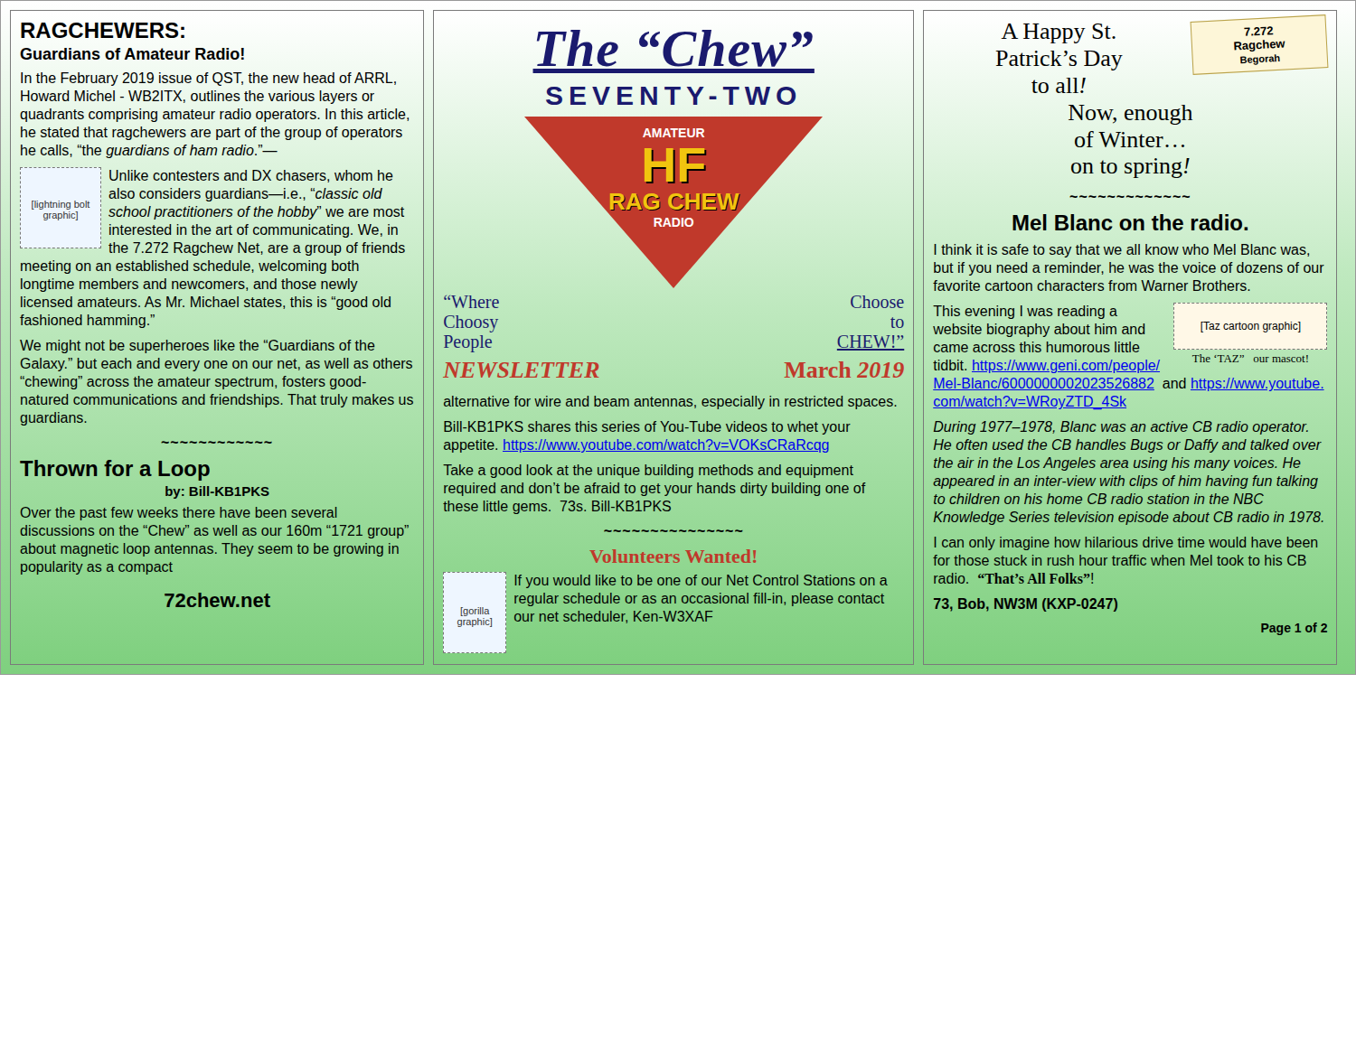RAGCHEWERS:
Guardians of Amateur Radio!
In the February 2019 issue of QST, the new head of ARRL, Howard Michel - WB2ITX, outlines the various layers or quadrants comprising amateur radio operators. In this article, he stated that ragchewers are part of the group of operators he calls, “the guardians of ham radio.”—
[lightning bolt graphic]
Unlike contesters and DX chasers, whom he also considers guardians—i.e., “classic old school practitioners of the hobby” we are most interested in the art of communicating. We, in the 7.272 Ragchew Net, are a group of friends meeting on an established schedule, welcoming both longtime members and newcomers, and those newly licensed amateurs. As Mr. Michael states, this is “good old fashioned hamming.”
We might not be superheroes like the “Guardians of the Galaxy.” but each and every one on our net, as well as others “chewing” across the amateur spectrum, fosters good-natured communications and friendships. That truly makes us guardians.
~~~~~~~~~~~~
Thrown for a Loop
by: Bill-KB1PKS
Over the past few weeks there have been several discussions on the “Chew” as well as our 160m “1721 group” about magnetic loop antennas. They seem to be growing in popularity as a compact
72chew.net
The “Chew”
SEVENTY-TWO
AMATEUR
HF
RAG CHEW
RADIO
“Where
Choosy
People
Choose
to
CHEW!”
NEWSLETTER March 2019
alternative for wire and beam antennas, especially in restricted spaces.
Bill-KB1PKS shares this series of You-Tube videos to whet your appetite. https://www.youtube.com/watch?v=VOKsCRaRcqg
Take a good look at the unique building methods and equipment required and don’t be afraid to get your hands dirty building one of these little gems. 73s. Bill-KB1PKS
~~~~~~~~~~~~~~~
Volunteers Wanted!
[gorilla graphic]
If you would like to be one of our Net Control Stations on a regular schedule or as an occasional fill-in, please contact our net scheduler, Ken-W3XAF
7.272
Ragchew
Begorah
A Happy St.
Patrick’s Day
to all!
Now, enough
of Winter…
on to spring!
~~~~~~~~~~~~~
Mel Blanc on the radio.
I think it is safe to say that we all know who Mel Blanc was, but if you need a reminder, he was the voice of dozens of our favorite cartoon characters from Warner Brothers.
[Taz cartoon graphic]
The ‘TAZ” our mascot!
This evening I was reading a website biography about him and came across this humorous little tidbit. https://www.geni.com/people/Mel-Blanc/6000000002023526882 and https://www.youtube.com/watch?v=WRoyZTD_4Sk
During 1977–1978, Blanc was an active CB radio operator. He often used the CB handles Bugs or Daffy and talked over the air in the Los Angeles area using his many voices. He appeared in an inter-view with clips of him having fun talking to children on his home CB radio station in the NBC Knowledge Series television episode about CB radio in 1978.
I can only imagine how hilarious drive time would have been for those stuck in rush hour traffic when Mel took to his CB radio. “That’s All Folks”!
73, Bob, NW3M (KXP-0247)
Page 1 of 2